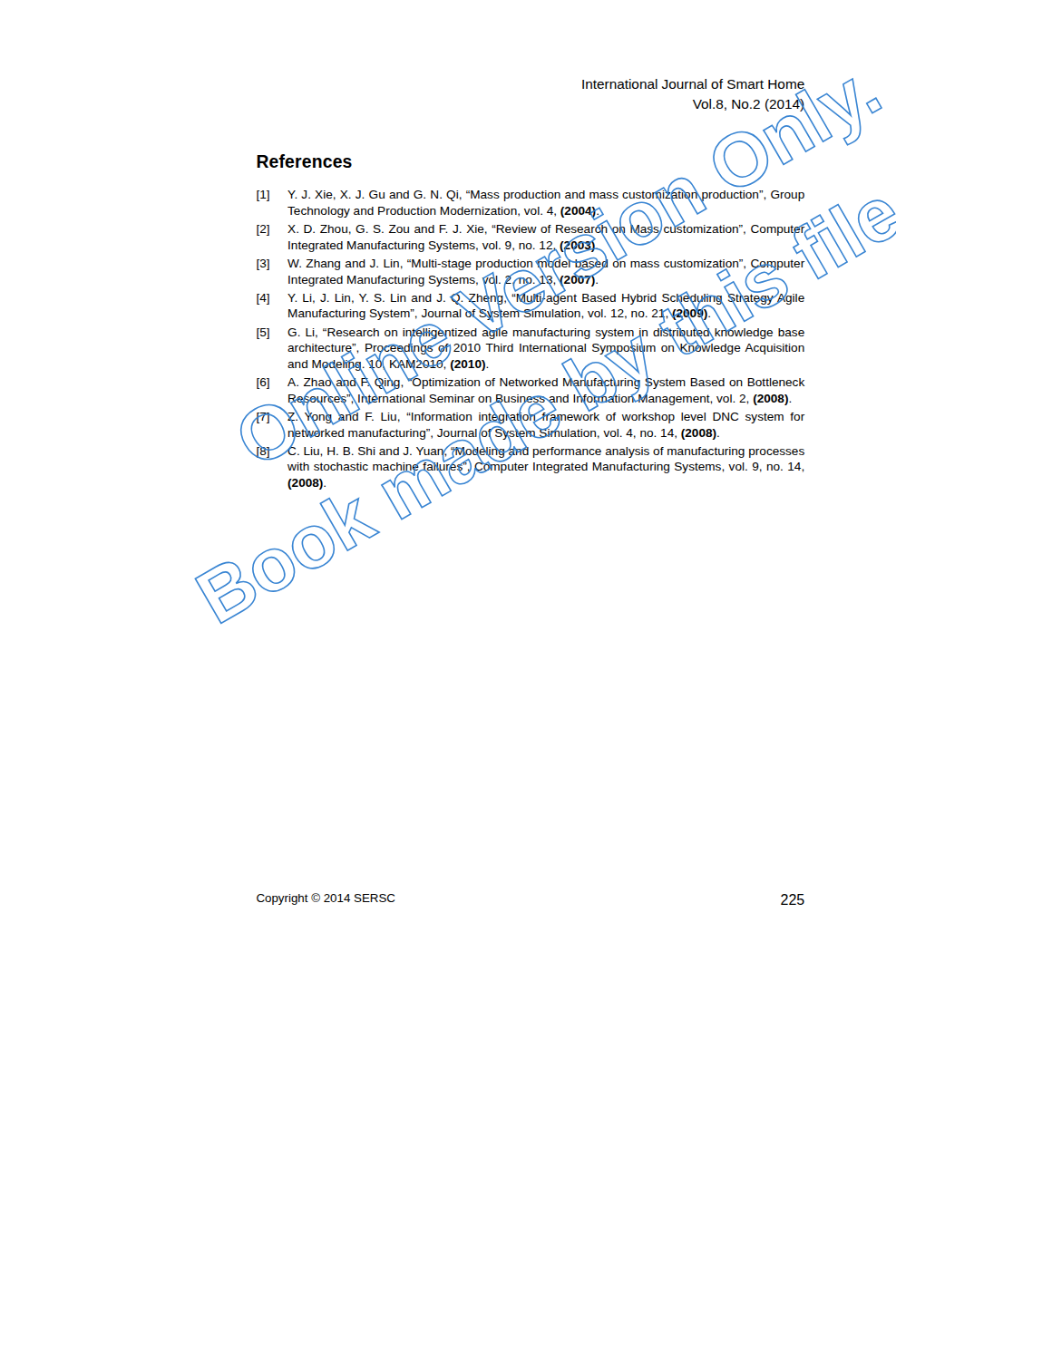International Journal of Smart Home
Vol.8, No.2 (2014)
References
[1] Y. J. Xie, X. J. Gu and G. N. Qi, “Mass production and mass customization production”, Group Technology and Production Modernization, vol. 4, (2004).
[2] X. D. Zhou, G. S. Zou and F. J. Xie, “Review of Research on Mass customization”, Computer Integrated Manufacturing Systems, vol. 9, no. 12, (2003).
[3] W. Zhang and J. Lin, “Multi-stage production model based on mass customization”, Computer Integrated Manufacturing Systems, vol. 2, no. 13, (2007).
[4] Y. Li, J. Lin, Y. S. Lin and J. Q. Zheng, “Multi-agent Based Hybrid Scheduling Strategy Agile Manufacturing System”, Journal of System Simulation, vol. 12, no. 21, (2009).
[5] G. Li, “Research on intelligentized agile manufacturing system in distributed knowledge base architecture”, Proceedings of 2010 Third International Symposium on Knowledge Acquisition and Modeling. 10, KAM2010, (2010).
[6] A. Zhao and F. Qing, “Optimization of Networked Manufacturing System Based on Bottleneck Resources”, International Seminar on Business and Information Management, vol. 2, (2008).
[7] Z. Yong and F. Liu, “Information integration framework of workshop level DNC system for networked manufacturing”, Journal of System Simulation, vol. 4, no. 14, (2008).
[8] C. Liu, H. B. Shi and J. Yuan, “Modeling and performance analysis of manufacturing processes with stochastic machine failures”, Computer Integrated Manufacturing Systems, vol. 9, no. 14, (2008).
Online Version Only.
Book made by this file is ILLEGAL.
Copyright © 2014 SERSC 225